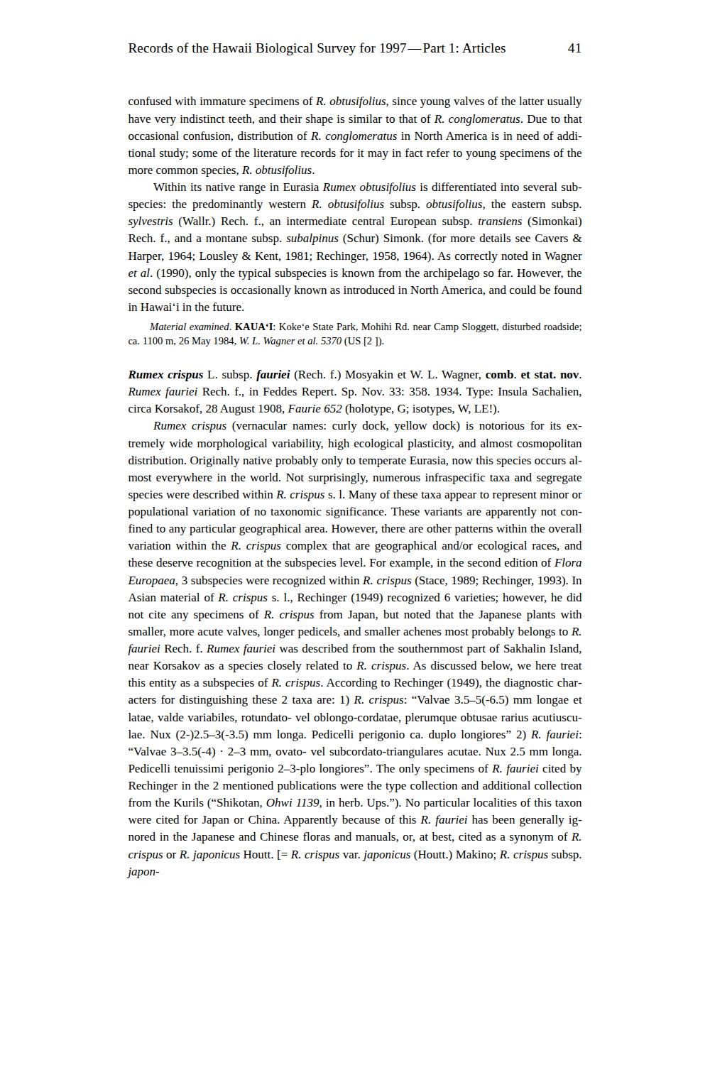Records of the Hawaii Biological Survey for 1997 — Part 1: Articles 41
confused with immature specimens of R. obtusifolius, since young valves of the latter usually have very indistinct teeth, and their shape is similar to that of R. conglomeratus. Due to that occasional confusion, distribution of R. conglomeratus in North America is in need of additional study; some of the literature records for it may in fact refer to young specimens of the more common species, R. obtusifolius.
Within its native range in Eurasia Rumex obtusifolius is differentiated into several subspecies: the predominantly western R. obtusifolius subsp. obtusifolius, the eastern subsp. sylvestris (Wallr.) Rech. f., an intermediate central European subsp. transiens (Simonkai) Rech. f., and a montane subsp. subalpinus (Schur) Simonk. (for more details see Cavers & Harper, 1964; Lousley & Kent, 1981; Rechinger, 1958, 1964). As correctly noted in Wagner et al. (1990), only the typical subspecies is known from the archipelago so far. However, the second subspecies is occasionally known as introduced in North America, and could be found in Hawai‘i in the future.
Material examined. KAUA‘I: Koke‘e State Park, Mohihi Rd. near Camp Sloggett, disturbed roadside; ca. 1100 m, 26 May 1984, W. L. Wagner et al. 5370 (US [2 ]).
Rumex crispus L. subsp. fauriei (Rech. f.) Mosyakin et W. L. Wagner, comb. et stat. nov. Rumex fauriei Rech. f., in Feddes Repert. Sp. Nov. 33: 358. 1934. Type: Insula Sachalien, circa Korsakof, 28 August 1908, Faurie 652 (holotype, G; isotypes, W, LE!).
Rumex crispus (vernacular names: curly dock, yellow dock) is notorious for its extremely wide morphological variability, high ecological plasticity, and almost cosmopolitan distribution. Originally native probably only to temperate Eurasia, now this species occurs almost everywhere in the world. Not surprisingly, numerous infraspecific taxa and segregate species were described within R. crispus s. l. Many of these taxa appear to represent minor or populational variation of no taxonomic significance. These variants are apparently not confined to any particular geographical area. However, there are other patterns within the overall variation within the R. crispus complex that are geographical and/or ecological races, and these deserve recognition at the subspecies level. For example, in the second edition of Flora Europaea, 3 subspecies were recognized within R. crispus (Stace, 1989; Rechinger, 1993). In Asian material of R. crispus s. l., Rechinger (1949) recognized 6 varieties; however, he did not cite any specimens of R. crispus from Japan, but noted that the Japanese plants with smaller, more acute valves, longer pedicels, and smaller achenes most probably belongs to R. fauriei Rech. f. Rumex fauriei was described from the southernmost part of Sakhalin Island, near Korsakov as a species closely related to R. crispus. As discussed below, we here treat this entity as a subspecies of R. crispus. According to Rechinger (1949), the diagnostic characters for distinguishing these 2 taxa are: 1) R. crispus: “Valvae 3.5–5(-6.5) mm longae et latae, valde variabiles, rotundato- vel oblongo-cordatae, plerumque obtusae rarius acutiusculae. Nux (2-)2.5–3(-3.5) mm longa. Pedicelli perigonio ca. duplo longiores” 2) R. fauriei: “Valvae 3–3.5(-4) · 2–3 mm, ovato- vel subcordato-triangulares acutae. Nux 2.5 mm longa. Pedicelli tenuissimi perigonio 2–3-plo longiores”. The only specimens of R. fauriei cited by Rechinger in the 2 mentioned publications were the type collection and additional collection from the Kurils (“Shikotan, Ohwi 1139, in herb. Ups.”). No particular localities of this taxon were cited for Japan or China. Apparently because of this R. fauriei has been generally ignored in the Japanese and Chinese floras and manuals, or, at best, cited as a synonym of R. crispus or R. japonicus Houtt. [= R. crispus var. japonicus (Houtt.) Makino; R. crispus subsp. japon-